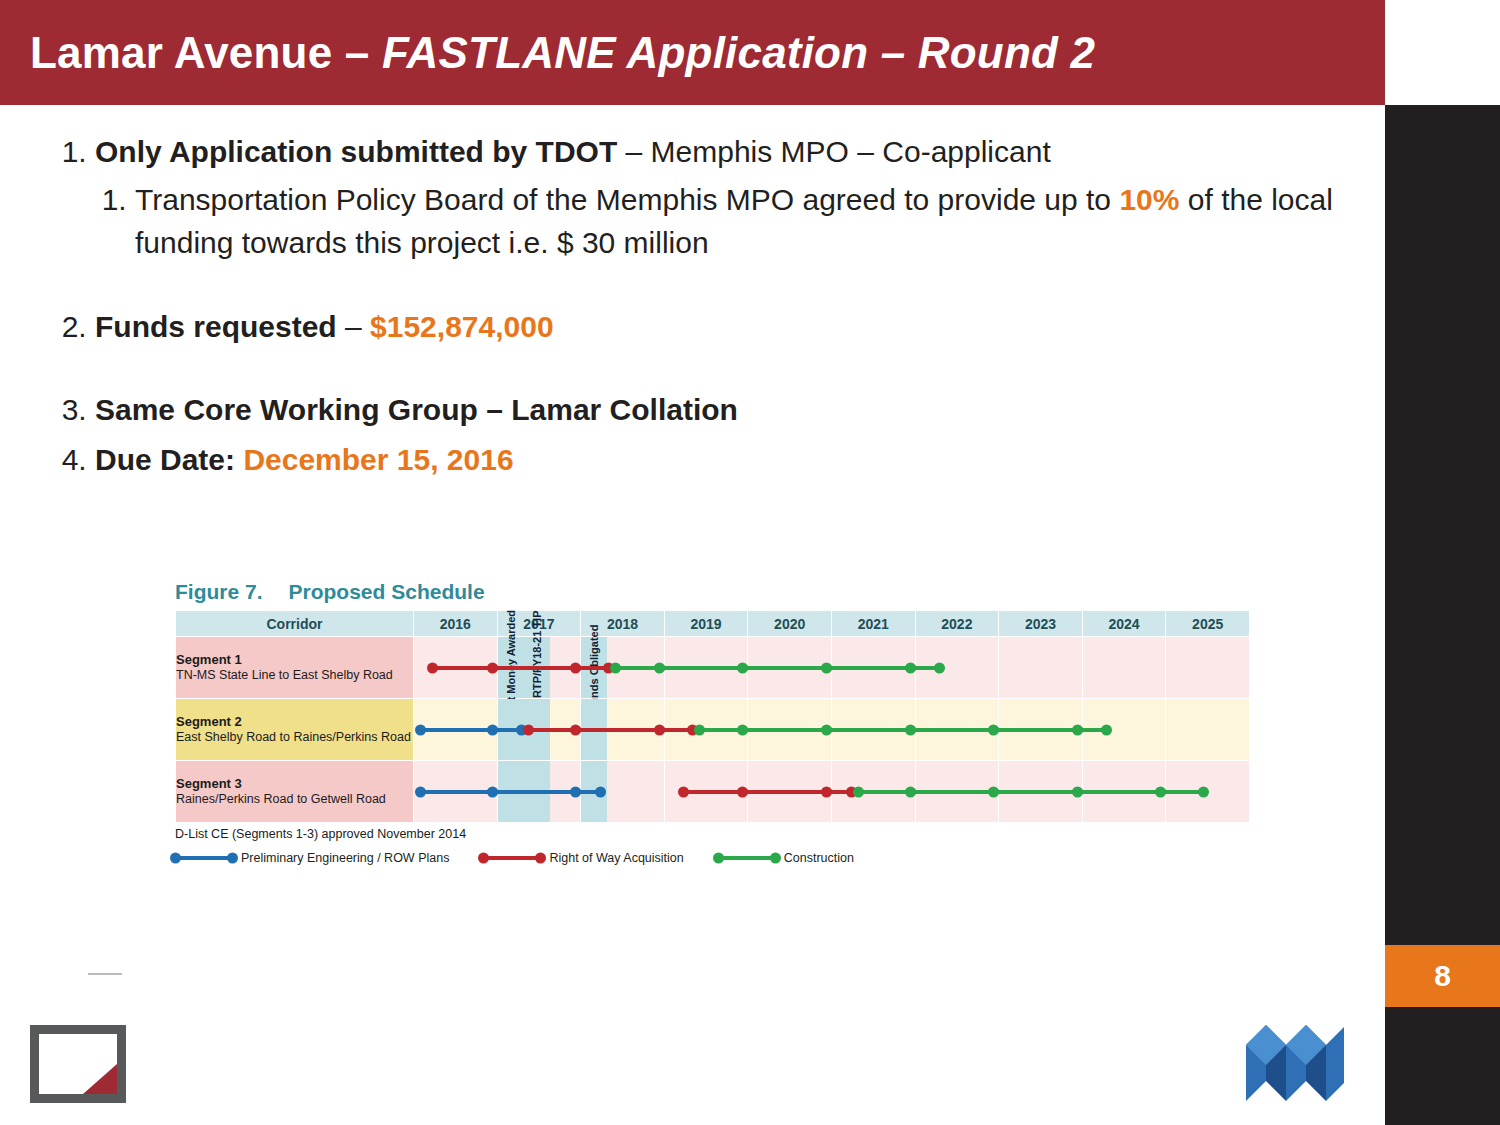Lamar Avenue – FASTLANE Application – Round 2
Only Application submitted by TDOT – Memphis MPO – Co-applicant
Transportation Policy Board of the Memphis MPO agreed to provide up to 10% of the local funding towards this project i.e. $ 30 million
Funds requested – $152,874,000
Same Core Working Group – Lamar Collation
Due Date: December 15, 2016
Figure 7. Proposed Schedule
| Corridor | 2016 | 2017 | 2018 | 2019 | 2020 | 2021 | 2022 | 2023 | 2024 | 2025 |
| --- | --- | --- | --- | --- | --- | --- | --- | --- | --- | --- |
| Segment 1 TN-MS State Line to East Shelby Road | | Grant Money Awarded 2040 RTP/FY18-21 TIP | Funds Obligated | | | | | | | |
| Segment 2 East Shelby Road to Raines/Perkins Road | | | | | | | | | | |
| Segment 3 Raines/Perkins Road to Getwell Road | | | | | | | | | | |
D-List CE (Segments 1-3) approved November 2014
Preliminary Engineering / ROW Plans
Right of Way Acquisition
Construction
(
8
)